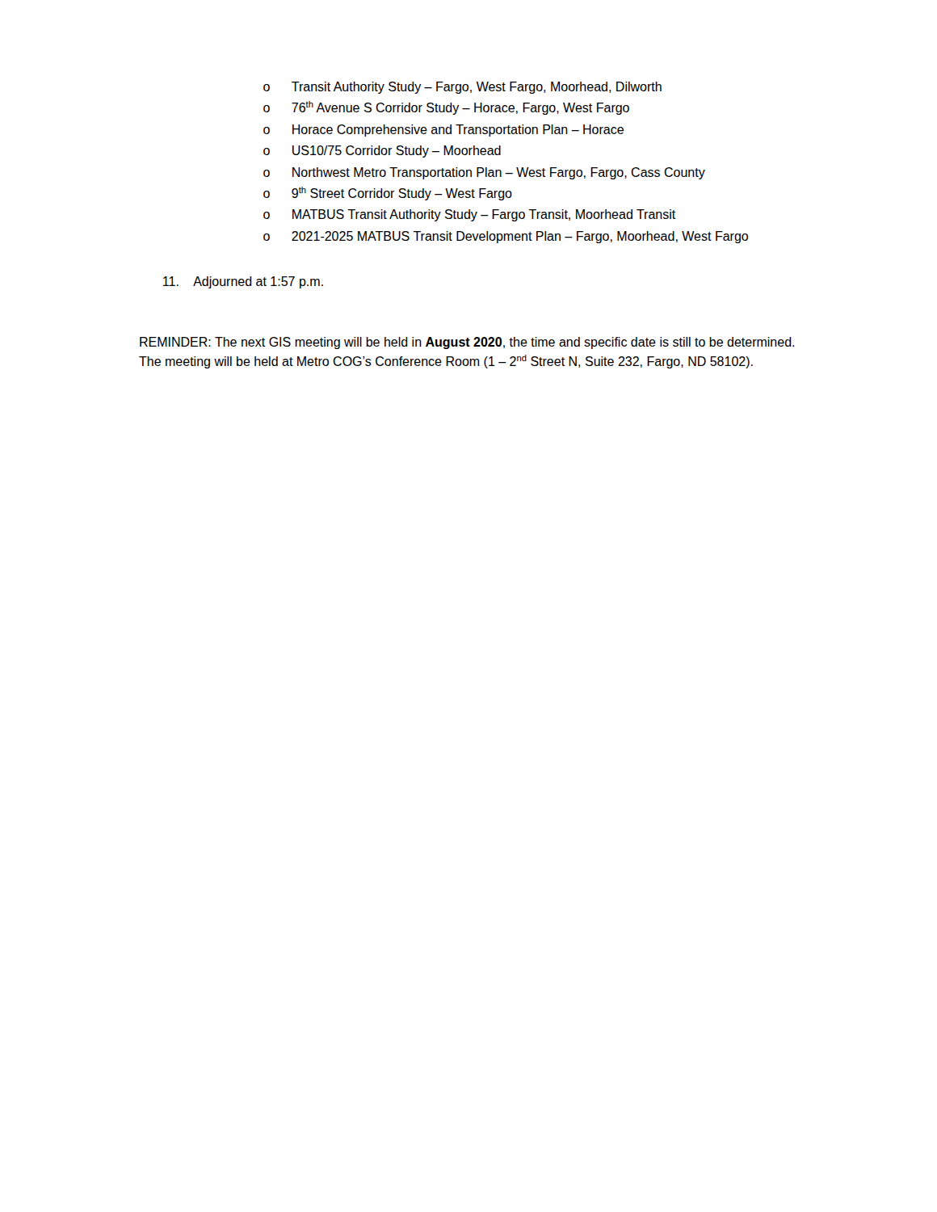Transit Authority Study – Fargo, West Fargo, Moorhead, Dilworth
76th Avenue S Corridor Study – Horace, Fargo, West Fargo
Horace Comprehensive and Transportation Plan – Horace
US10/75 Corridor Study – Moorhead
Northwest Metro Transportation Plan – West Fargo, Fargo, Cass County
9th Street Corridor Study – West Fargo
MATBUS Transit Authority Study – Fargo Transit, Moorhead Transit
2021-2025 MATBUS Transit Development Plan – Fargo, Moorhead, West Fargo
Adjourned at 1:57 p.m.
REMINDER: The next GIS meeting will be held in August 2020, the time and specific date is still to be determined. The meeting will be held at Metro COG’s Conference Room (1 – 2nd Street N, Suite 232, Fargo, ND 58102).